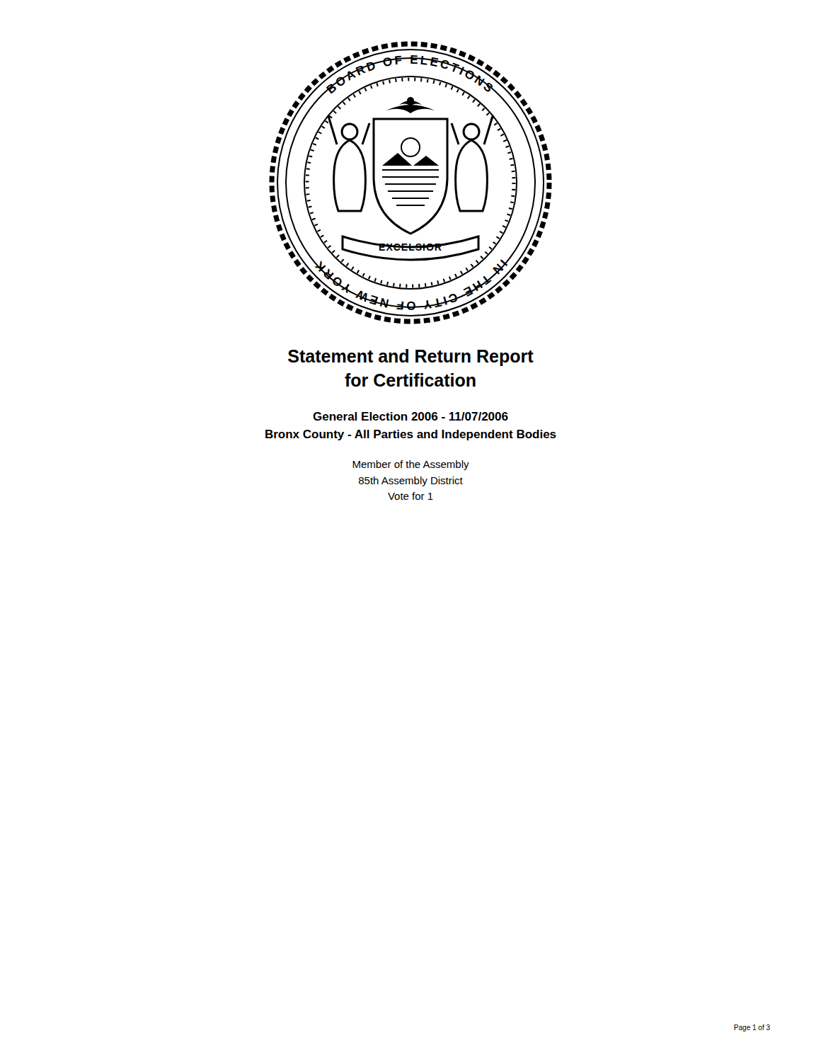BOARD OF ELECTIONS IN THE CITY OF NEW YORK EXCELSIOR
Statement and Return Report
for Certification
General Election 2006 - 11/07/2006
Bronx County - All Parties and Independent Bodies
Member of the Assembly
85th Assembly District
Vote for 1
Page 1 of 3